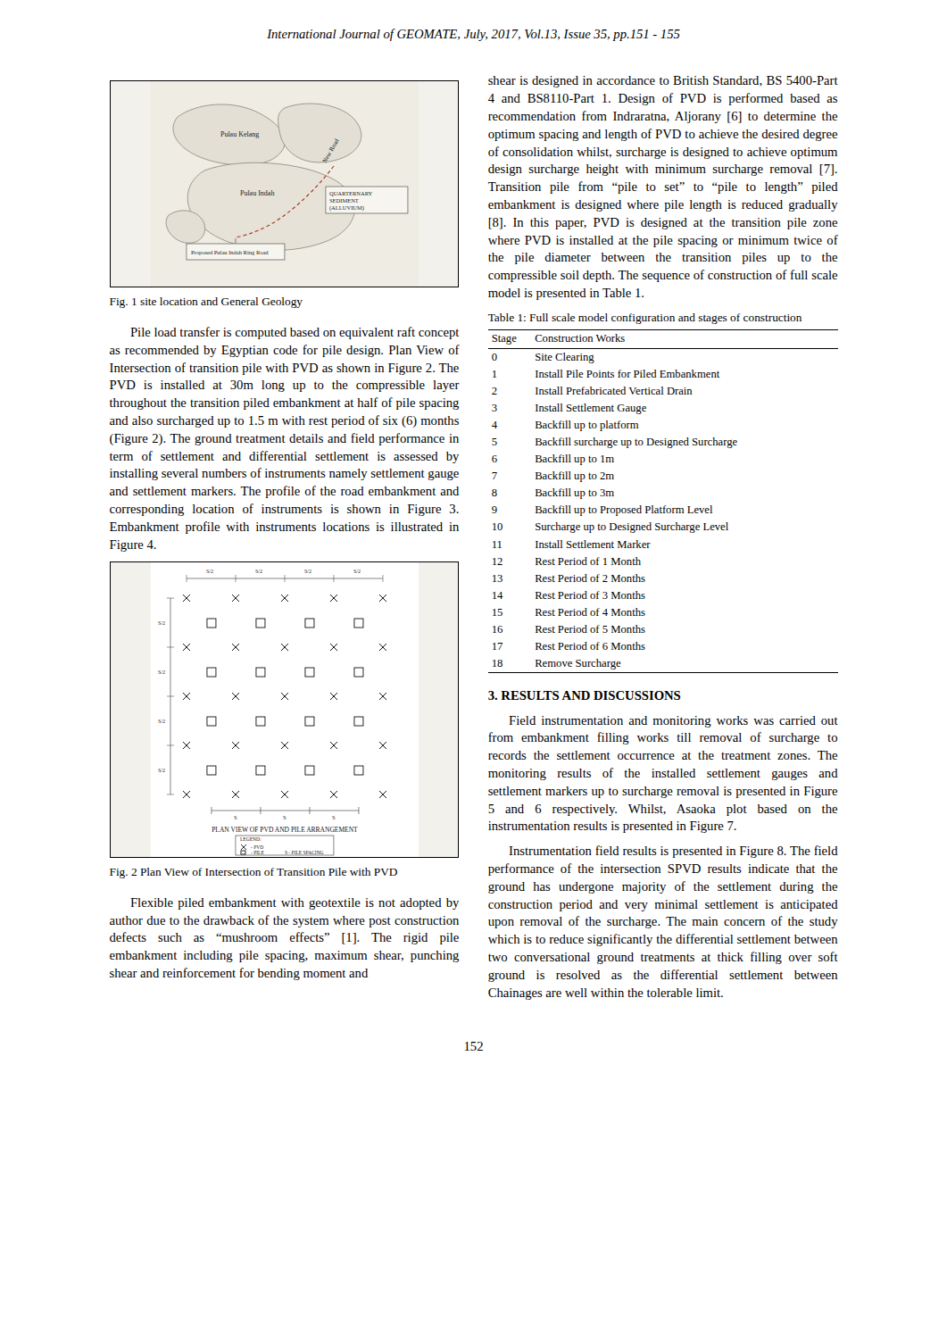International Journal of GEOMATE, July, 2017, Vol.13, Issue 35, pp.151 - 155
Pulau Kelang Pulau Indah New Road QUARTERNARY SEDIMENT (ALLUVIUM) Proposed Pulau Indah Ring Road
Fig. 1 site location and General Geology
Pile load transfer is computed based on equivalent raft concept as recommended by Egyptian code for pile design. Plan View of Intersection of transition pile with PVD as shown in Figure 2. The PVD is installed at 30m long up to the compressible layer throughout the transition piled embankment at half of pile spacing and also surcharged up to 1.5 m with rest period of six (6) months (Figure 2). The ground treatment details and field performance in term of settlement and differential settlement is assessed by installing several numbers of instruments namely settlement gauge and settlement markers. The profile of the road embankment and corresponding location of instruments is shown in Figure 3. Embankment profile with instruments locations is illustrated in Figure 4.
S/2 S/2 S/2 S/2 S/2 S/2 S/2 S/2 S S S PLAN VIEW OF PVD AND PILE ARRANGEMENT LEGEND: - PVD - PILE S - PILE SPACING
Fig. 2 Plan View of Intersection of Transition Pile with PVD
Flexible piled embankment with geotextile is not adopted by author due to the drawback of the system where post construction defects such as “mushroom effects” [1]. The rigid pile embankment including pile spacing, maximum shear, punching shear and reinforcement for bending moment and
shear is designed in accordance to British Standard, BS 5400-Part 4 and BS8110-Part 1. Design of PVD is performed based as recommendation from Indraratna, Aljorany [6] to determine the optimum spacing and length of PVD to achieve the desired degree of consolidation whilst, surcharge is designed to achieve optimum design surcharge height with minimum surcharge removal [7]. Transition pile from “pile to set” to “pile to length” piled embankment is designed where pile length is reduced gradually [8]. In this paper, PVD is designed at the transition pile zone where PVD is installed at the pile spacing or minimum twice of the pile diameter between the transition piles up to the compressible soil depth. The sequence of construction of full scale model is presented in Table 1.
Table 1: Full scale model configuration and stages of construction
| Stage | Construction Works |
| --- | --- |
| 0 | Site Clearing |
| 1 | Install Pile Points for Piled Embankment |
| 2 | Install Prefabricated Vertical Drain |
| 3 | Install Settlement Gauge |
| 4 | Backfill up to platform |
| 5 | Backfill surcharge up to Designed Surcharge |
| 6 | Backfill up to 1m |
| 7 | Backfill up to 2m |
| 8 | Backfill up to 3m |
| 9 | Backfill up to Proposed Platform Level |
| 10 | Surcharge up to Designed Surcharge Level |
| 11 | Install Settlement Marker |
| 12 | Rest Period of 1 Month |
| 13 | Rest Period of 2 Months |
| 14 | Rest Period of 3 Months |
| 15 | Rest Period of 4 Months |
| 16 | Rest Period of 5 Months |
| 17 | Rest Period of 6 Months |
| 18 | Remove Surcharge |
3. Results and Discussions
Field instrumentation and monitoring works was carried out from embankment filling works till removal of surcharge to records the settlement occurrence at the treatment zones. The monitoring results of the installed settlement gauges and settlement markers up to surcharge removal is presented in Figure 5 and 6 respectively. Whilst, Asaoka plot based on the instrumentation results is presented in Figure 7.
Instrumentation field results is presented in Figure 8. The field performance of the intersection SPVD results indicate that the ground has undergone majority of the settlement during the construction period and very minimal settlement is anticipated upon removal of the surcharge. The main concern of the study which is to reduce significantly the differential settlement between two conversational ground treatments at thick filling over soft ground is resolved as the differential settlement between Chainages are well within the tolerable limit.
152